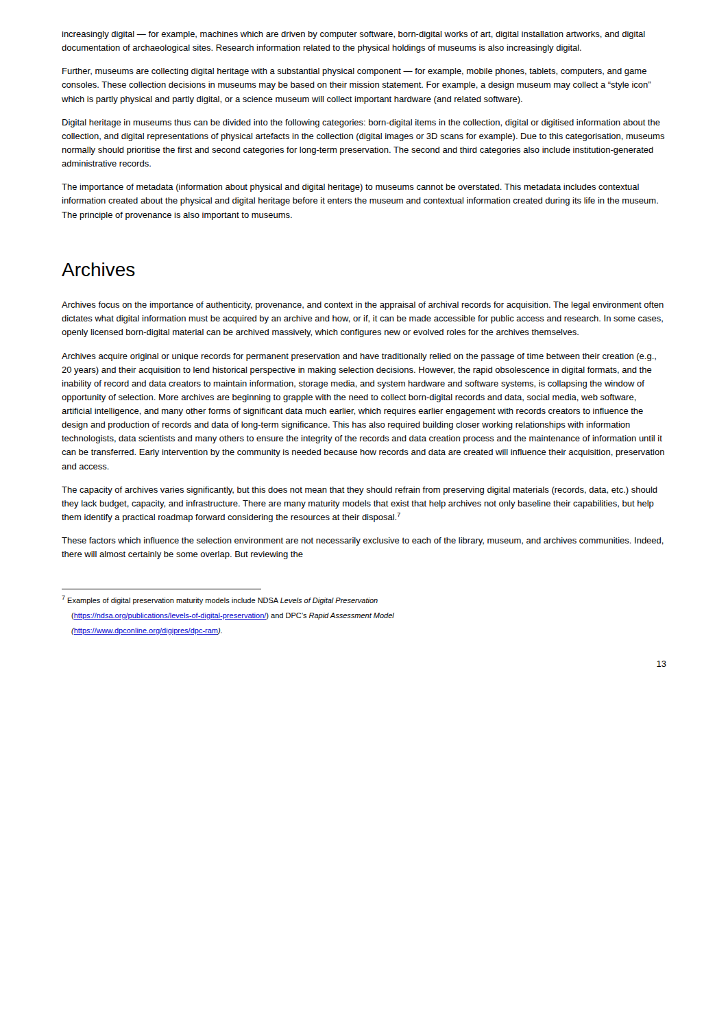increasingly digital — for example, machines which are driven by computer software, born-digital works of art, digital installation artworks, and digital documentation of archaeological sites. Research information related to the physical holdings of museums is also increasingly digital.
Further, museums are collecting digital heritage with a substantial physical component — for example, mobile phones, tablets, computers, and game consoles. These collection decisions in museums may be based on their mission statement. For example, a design museum may collect a “style icon” which is partly physical and partly digital, or a science museum will collect important hardware (and related software).
Digital heritage in museums thus can be divided into the following categories: born-digital items in the collection, digital or digitised information about the collection, and digital representations of physical artefacts in the collection (digital images or 3D scans for example). Due to this categorisation, museums normally should prioritise the first and second categories for long-term preservation. The second and third categories also include institution-generated administrative records.
The importance of metadata (information about physical and digital heritage) to museums cannot be overstated. This metadata includes contextual information created about the physical and digital heritage before it enters the museum and contextual information created during its life in the museum. The principle of provenance is also important to museums.
Archives
Archives focus on the importance of authenticity, provenance, and context in the appraisal of archival records for acquisition. The legal environment often dictates what digital information must be acquired by an archive and how, or if, it can be made accessible for public access and research. In some cases, openly licensed born-digital material can be archived massively, which configures new or evolved roles for the archives themselves.
Archives acquire original or unique records for permanent preservation and have traditionally relied on the passage of time between their creation (e.g., 20 years) and their acquisition to lend historical perspective in making selection decisions. However, the rapid obsolescence in digital formats, and the inability of record and data creators to maintain information, storage media, and system hardware and software systems, is collapsing the window of opportunity of selection. More archives are beginning to grapple with the need to collect born-digital records and data, social media, web software, artificial intelligence, and many other forms of significant data much earlier, which requires earlier engagement with records creators to influence the design and production of records and data of long-term significance. This has also required building closer working relationships with information technologists, data scientists and many others to ensure the integrity of the records and data creation process and the maintenance of information until it can be transferred. Early intervention by the community is needed because how records and data are created will influence their acquisition, preservation and access.
The capacity of archives varies significantly, but this does not mean that they should refrain from preserving digital materials (records, data, etc.) should they lack budget, capacity, and infrastructure. There are many maturity models that exist that help archives not only baseline their capabilities, but help them identify a practical roadmap forward considering the resources at their disposal.7
These factors which influence the selection environment are not necessarily exclusive to each of the library, museum, and archives communities. Indeed, there will almost certainly be some overlap. But reviewing the
7 Examples of digital preservation maturity models include NDSA Levels of Digital Preservation
(https://ndsa.org/publications/levels-of-digital-preservation/) and DPC’s Rapid Assessment Model
(https://www.dpconline.org/digipres/dpc-ram).
13